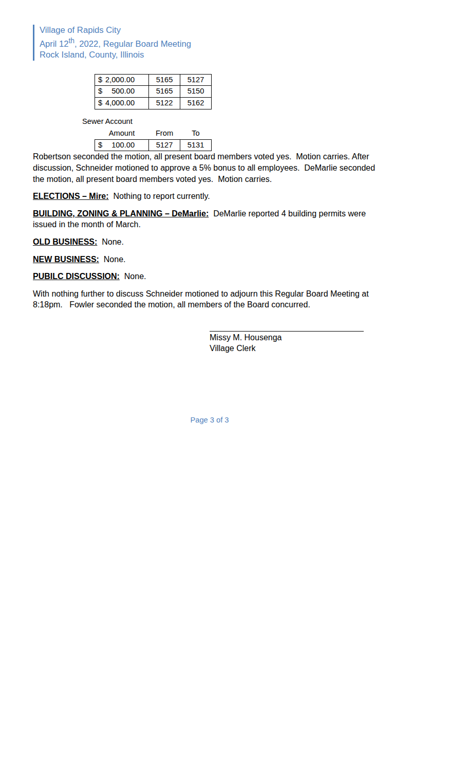Village of Rapids City
April 12th, 2022, Regular Board Meeting
Rock Island, County, Illinois
| $ 2,000.00 | 5165 | 5127 |
| $ 500.00 | 5165 | 5150 |
| $ 4,000.00 | 5122 | 5162 |
Sewer Account
| Amount | From | To |
| --- | --- | --- |
| $ 100.00 | 5127 | 5131 |
Robertson seconded the motion, all present board members voted yes. Motion carries. After discussion, Schneider motioned to approve a 5% bonus to all employees. DeMarlie seconded the motion, all present board members voted yes. Motion carries.
ELECTIONS – Mire: Nothing to report currently.
BUILDING, ZONING & PLANNING – DeMarlie: DeMarlie reported 4 building permits were issued in the month of March.
OLD BUSINESS: None.
NEW BUSINESS: None.
PUBILC DISCUSSION: None.
With nothing further to discuss Schneider motioned to adjourn this Regular Board Meeting at 8:18pm. Fowler seconded the motion, all members of the Board concurred.
Missy M. Housenga
Village Clerk
Page 3 of 3